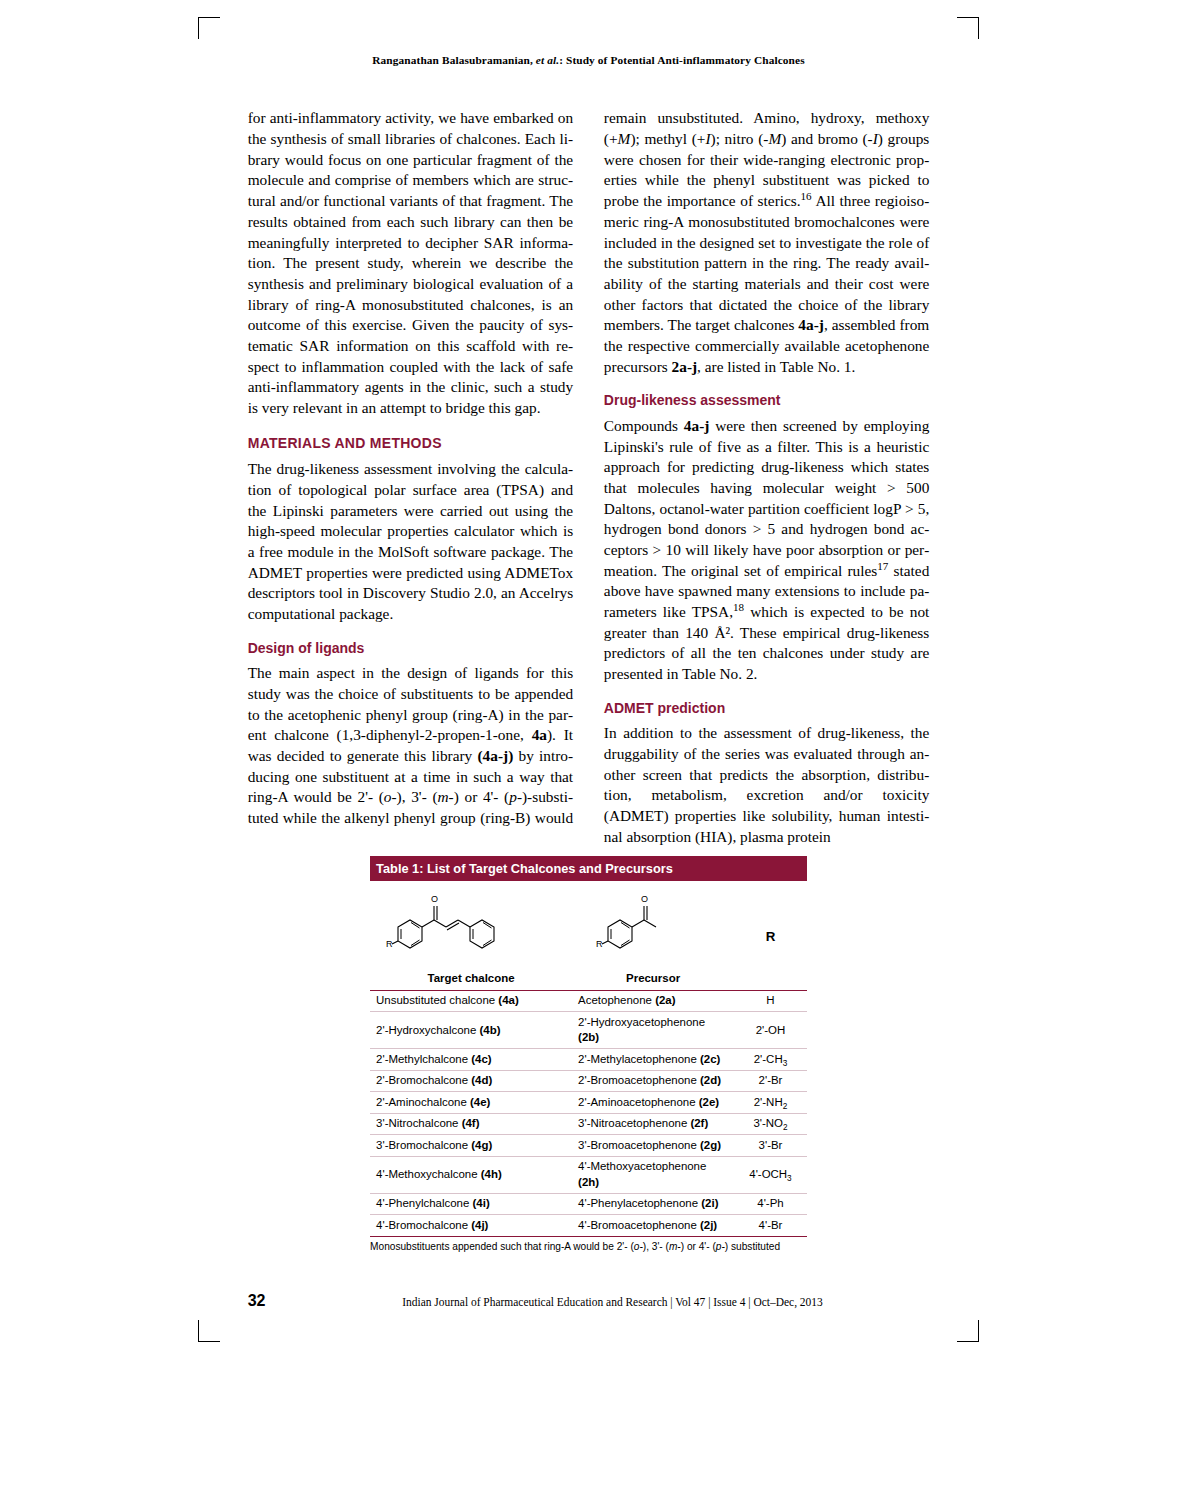Ranganathan Balasubramanian, et al.: Study of Potential Anti-inflammatory Chalcones
for anti-inflammatory activity, we have embarked on the synthesis of small libraries of chalcones. Each library would focus on one particular fragment of the molecule and comprise of members which are structural and/or functional variants of that fragment. The results obtained from each such library can then be meaningfully interpreted to decipher SAR information. The present study, wherein we describe the synthesis and preliminary biological evaluation of a library of ring-A monosubstituted chalcones, is an outcome of this exercise. Given the paucity of systematic SAR information on this scaffold with respect to inflammation coupled with the lack of safe anti-inflammatory agents in the clinic, such a study is very relevant in an attempt to bridge this gap.
Materials and Methods
The drug-likeness assessment involving the calculation of topological polar surface area (TPSA) and the Lipinski parameters were carried out using the high-speed molecular properties calculator which is a free module in the MolSoft software package. The ADMET properties were predicted using ADMETox descriptors tool in Discovery Studio 2.0, an Accelrys computational package.
Design of ligands
The main aspect in the design of ligands for this study was the choice of substituents to be appended to the acetophenic phenyl group (ring-A) in the parent chalcone (1,3-diphenyl-2-propen-1-one, 4a). It was decided to generate this library (4a-j) by introducing one substituent at a time in such a way that ring-A would be 2'- (o-), 3'- (m-) or 4'- (p-)-substituted while the alkenyl phenyl group (ring-B) would remain unsubstituted. Amino, hydroxy, methoxy (+M); methyl (+I); nitro (-M) and bromo (-I) groups were chosen for their wide-ranging electronic properties while the phenyl substituent was picked to probe the importance of sterics.16 All three regioisomeric ring-A monosubstituted bromochalcones were included in the designed set to investigate the role of the substitution pattern in the ring. The ready availability of the starting materials and their cost were other factors that dictated the choice of the library members. The target chalcones 4a-j, assembled from the respective commercially available acetophenone precursors 2a-j, are listed in Table No. 1.
Drug-likeness assessment
Compounds 4a-j were then screened by employing Lipinski's rule of five as a filter. This is a heuristic approach for predicting drug-likeness which states that molecules having molecular weight > 500 Daltons, octanol-water partition coefficient logP > 5, hydrogen bond donors > 5 and hydrogen bond acceptors > 10 will likely have poor absorption or permeation. The original set of empirical rules17 stated above have spawned many extensions to include parameters like TPSA,18 which is expected to be not greater than 140 Å². These empirical drug-likeness predictors of all the ten chalcones under study are presented in Table No. 2.
ADMET prediction
In addition to the assessment of drug-likeness, the druggability of the series was evaluated through another screen that predicts the absorption, distribution, metabolism, excretion and/or toxicity (ADMET) properties like solubility, human intestinal absorption (HIA), plasma protein
Table 1: List of Target Chalcones and Precursors
| R O Target chalcone | R O Precursor | R |
| Unsubstituted chalcone (4a) | Acetophenone (2a) | H |
| 2'-Hydroxychalcone (4b) | 2'-Hydroxyacetophenone (2b) | 2'-OH |
| 2'-Methylchalcone (4c) | 2'-Methylacetophenone (2c) | 2'-CH 3 |
| 2'-Bromochalcone (4d) | 2'-Bromoacetophenone (2d) | 2'-Br |
| 2'-Aminochalcone (4e) | 2'-Aminoacetophenone (2e) | 2'-NH 2 |
| 3'-Nitrochalcone (4f) | 3'-Nitroacetophenone (2f) | 3'-NO 2 |
| 3'-Bromochalcone (4g) | 3'-Bromoacetophenone (2g) | 3'-Br |
| 4'-Methoxychalcone (4h) | 4'-Methoxyacetophenone (2h) | 4'-OCH 3 |
| 4'-Phenylchalcone (4i) | 4'-Phenylacetophenone (2i) | 4'-Ph |
| 4'-Bromochalcone (4j) | 4'-Bromoacetophenone (2j) | 4'-Br |
Monosubstituents appended such that ring-A would be 2'- (o-), 3'- (m-) or 4'- (p-) substituted
32
Indian Journal of Pharmaceutical Education and Research | Vol 47 | Issue 4 | Oct–Dec, 2013